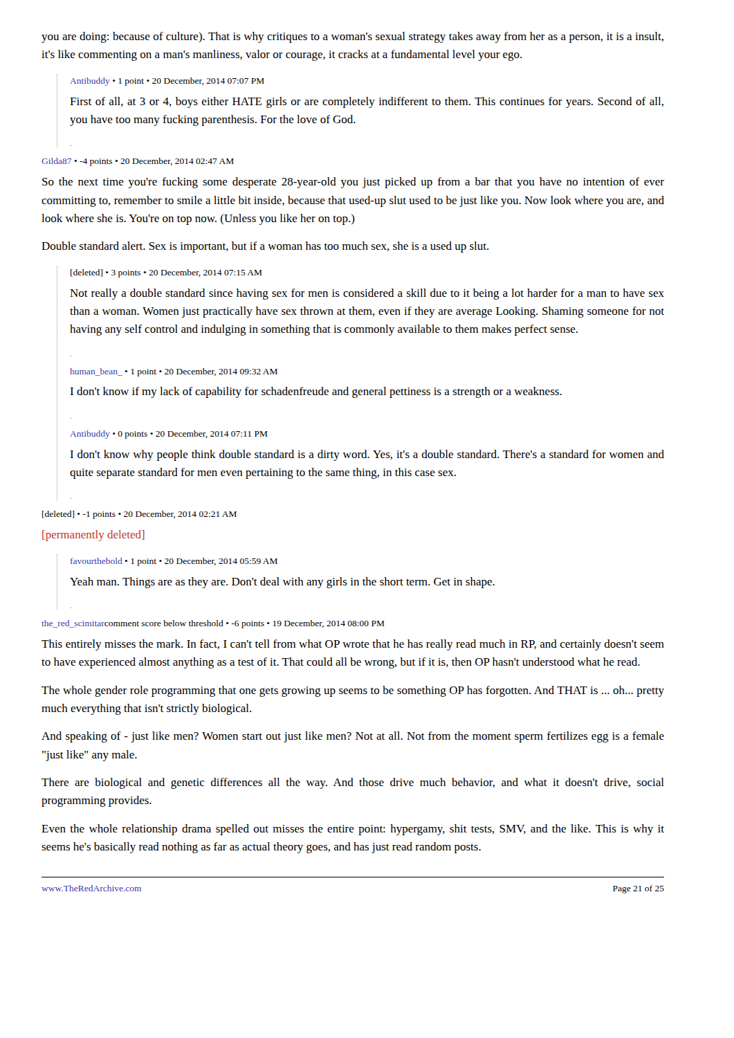you are doing: because of culture). That is why critiques to a woman's sexual strategy takes away from her as a person, it is a insult, it's like commenting on a man's manliness, valor or courage, it cracks at a fundamental level your ego.
Antibuddy • 1 point • 20 December, 2014 07:07 PM
First of all, at 3 or 4, boys either HATE girls or are completely indifferent to them. This continues for years. Second of all, you have too many fucking parenthesis. For the love of God.
.
Gilda87 • -4 points • 20 December, 2014 02:47 AM
So the next time you're fucking some desperate 28-year-old you just picked up from a bar that you have no intention of ever committing to, remember to smile a little bit inside, because that used-up slut used to be just like you. Now look where you are, and look where she is. You're on top now. (Unless you like her on top.)
Double standard alert. Sex is important, but if a woman has too much sex, she is a used up slut.
[deleted] • 3 points • 20 December, 2014 07:15 AM
Not really a double standard since having sex for men is considered a skill due to it being a lot harder for a man to have sex than a woman. Women just practically have sex thrown at them, even if they are average Looking. Shaming someone for not having any self control and indulging in something that is commonly available to them makes perfect sense.
.
human_bean_ • 1 point • 20 December, 2014 09:32 AM
I don't know if my lack of capability for schadenfreude and general pettiness is a strength or a weakness.
.
Antibuddy • 0 points • 20 December, 2014 07:11 PM
I don't know why people think double standard is a dirty word. Yes, it's a double standard. There's a standard for women and quite separate standard for men even pertaining to the same thing, in this case sex.
.
[deleted] • -1 points • 20 December, 2014 02:21 AM
[permanently deleted]
favourthebold • 1 point • 20 December, 2014 05:59 AM
Yeah man. Things are as they are. Don't deal with any girls in the short term. Get in shape.
.
the_red_scimitarcomment score below threshold • -6 points • 19 December, 2014 08:00 PM
This entirely misses the mark. In fact, I can't tell from what OP wrote that he has really read much in RP, and certainly doesn't seem to have experienced almost anything as a test of it. That could all be wrong, but if it is, then OP hasn't understood what he read.
The whole gender role programming that one gets growing up seems to be something OP has forgotten. And THAT is ... oh... pretty much everything that isn't strictly biological.
And speaking of - just like men? Women start out just like men? Not at all. Not from the moment sperm fertilizes egg is a female "just like" any male.
There are biological and genetic differences all the way. And those drive much behavior, and what it doesn't drive, social programming provides.
Even the whole relationship drama spelled out misses the entire point: hypergamy, shit tests, SMV, and the like. This is why it seems he's basically read nothing as far as actual theory goes, and has just read random posts.
www.TheRedArchive.com Page 21 of 25